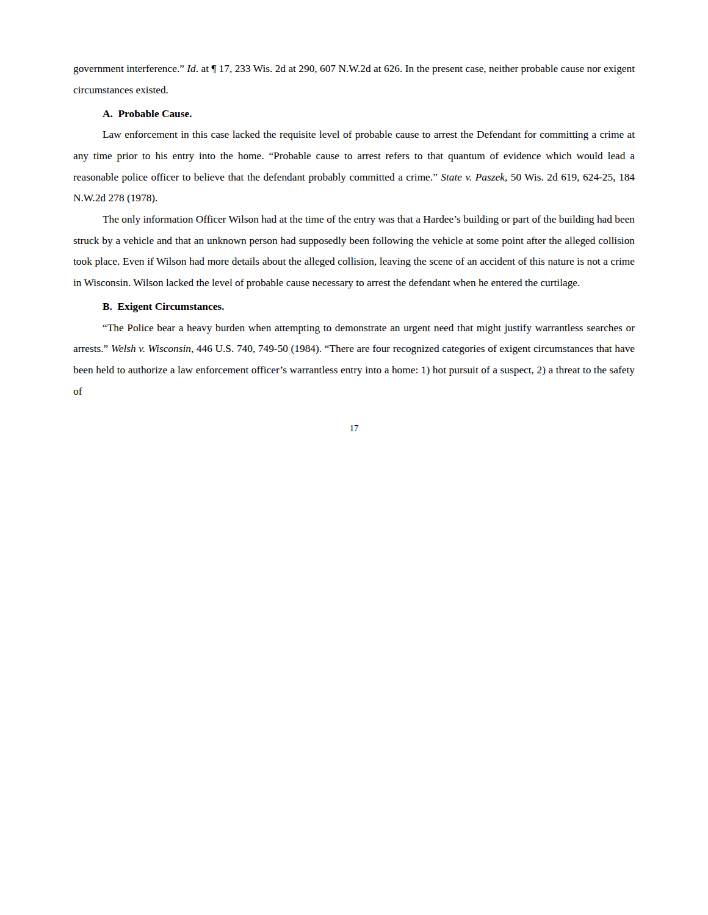government interference.” Id. at ¶ 17, 233 Wis. 2d at 290, 607 N.W.2d at 626. In the present case, neither probable cause nor exigent circumstances existed.
A. Probable Cause.
Law enforcement in this case lacked the requisite level of probable cause to arrest the Defendant for committing a crime at any time prior to his entry into the home. “Probable cause to arrest refers to that quantum of evidence which would lead a reasonable police officer to believe that the defendant probably committed a crime.” State v. Paszek, 50 Wis. 2d 619, 624-25, 184 N.W.2d 278 (1978).
The only information Officer Wilson had at the time of the entry was that a Hardee’s building or part of the building had been struck by a vehicle and that an unknown person had supposedly been following the vehicle at some point after the alleged collision took place. Even if Wilson had more details about the alleged collision, leaving the scene of an accident of this nature is not a crime in Wisconsin. Wilson lacked the level of probable cause necessary to arrest the defendant when he entered the curtilage.
B. Exigent Circumstances.
“The Police bear a heavy burden when attempting to demonstrate an urgent need that might justify warrantless searches or arrests.” Welsh v. Wisconsin, 446 U.S. 740, 749-50 (1984). “There are four recognized categories of exigent circumstances that have been held to authorize a law enforcement officer’s warrantless entry into a home: 1) hot pursuit of a suspect, 2) a threat to the safety of
17